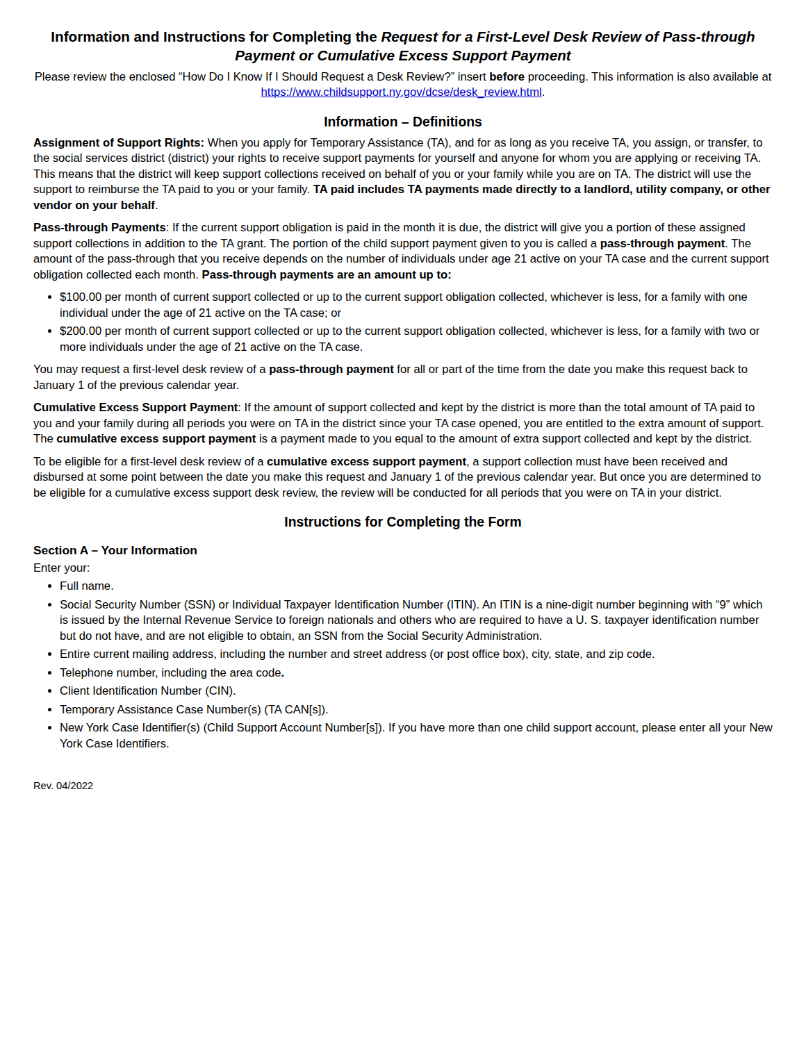Information and Instructions for Completing the Request for a First-Level Desk Review of Pass-through Payment or Cumulative Excess Support Payment
Please review the enclosed “How Do I Know If I Should Request a Desk Review?” insert before proceeding. This information is also available at https://www.childsupport.ny.gov/dcse/desk_review.html.
Information – Definitions
Assignment of Support Rights: When you apply for Temporary Assistance (TA), and for as long as you receive TA, you assign, or transfer, to the social services district (district) your rights to receive support payments for yourself and anyone for whom you are applying or receiving TA. This means that the district will keep support collections received on behalf of you or your family while you are on TA. The district will use the support to reimburse the TA paid to you or your family. TA paid includes TA payments made directly to a landlord, utility company, or other vendor on your behalf.
Pass-through Payments: If the current support obligation is paid in the month it is due, the district will give you a portion of these assigned support collections in addition to the TA grant. The portion of the child support payment given to you is called a pass-through payment. The amount of the pass-through that you receive depends on the number of individuals under age 21 active on your TA case and the current support obligation collected each month. Pass-through payments are an amount up to:
$100.00 per month of current support collected or up to the current support obligation collected, whichever is less, for a family with one individual under the age of 21 active on the TA case; or
$200.00 per month of current support collected or up to the current support obligation collected, whichever is less, for a family with two or more individuals under the age of 21 active on the TA case.
You may request a first-level desk review of a pass-through payment for all or part of the time from the date you make this request back to January 1 of the previous calendar year.
Cumulative Excess Support Payment: If the amount of support collected and kept by the district is more than the total amount of TA paid to you and your family during all periods you were on TA in the district since your TA case opened, you are entitled to the extra amount of support. The cumulative excess support payment is a payment made to you equal to the amount of extra support collected and kept by the district.
To be eligible for a first-level desk review of a cumulative excess support payment, a support collection must have been received and disbursed at some point between the date you make this request and January 1 of the previous calendar year. But once you are determined to be eligible for a cumulative excess support desk review, the review will be conducted for all periods that you were on TA in your district.
Instructions for Completing the Form
Section A – Your Information
Enter your:
Full name.
Social Security Number (SSN) or Individual Taxpayer Identification Number (ITIN). An ITIN is a nine-digit number beginning with “9” which is issued by the Internal Revenue Service to foreign nationals and others who are required to have a U. S. taxpayer identification number but do not have, and are not eligible to obtain, an SSN from the Social Security Administration.
Entire current mailing address, including the number and street address (or post office box), city, state, and zip code.
Telephone number, including the area code.
Client Identification Number (CIN).
Temporary Assistance Case Number(s) (TA CAN[s]).
New York Case Identifier(s) (Child Support Account Number[s]). If you have more than one child support account, please enter all your New York Case Identifiers.
Rev. 04/2022